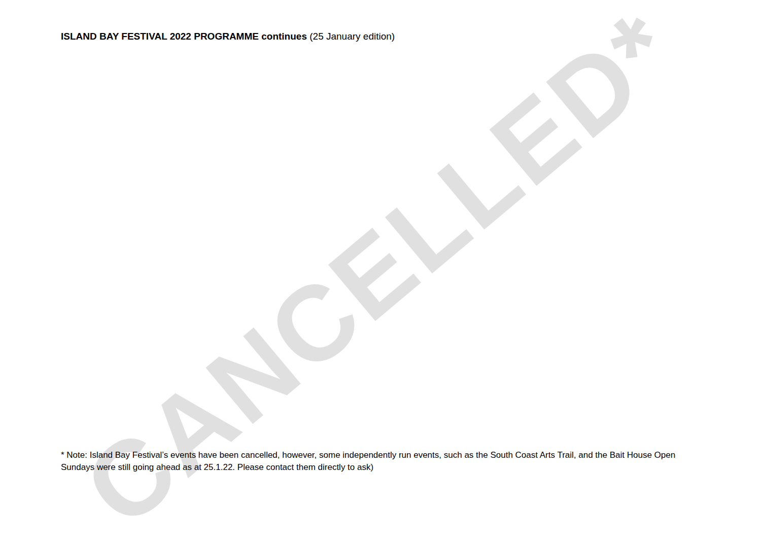ISLAND BAY FESTIVAL 2022 PROGRAMME continues (25 January edition)
CANCELLED*
* Note: Island Bay Festival’s events have been cancelled, however, some independently run events, such as the South Coast Arts Trail, and the Bait House Open Sundays were still going ahead as at 25.1.22. Please contact them directly to ask)